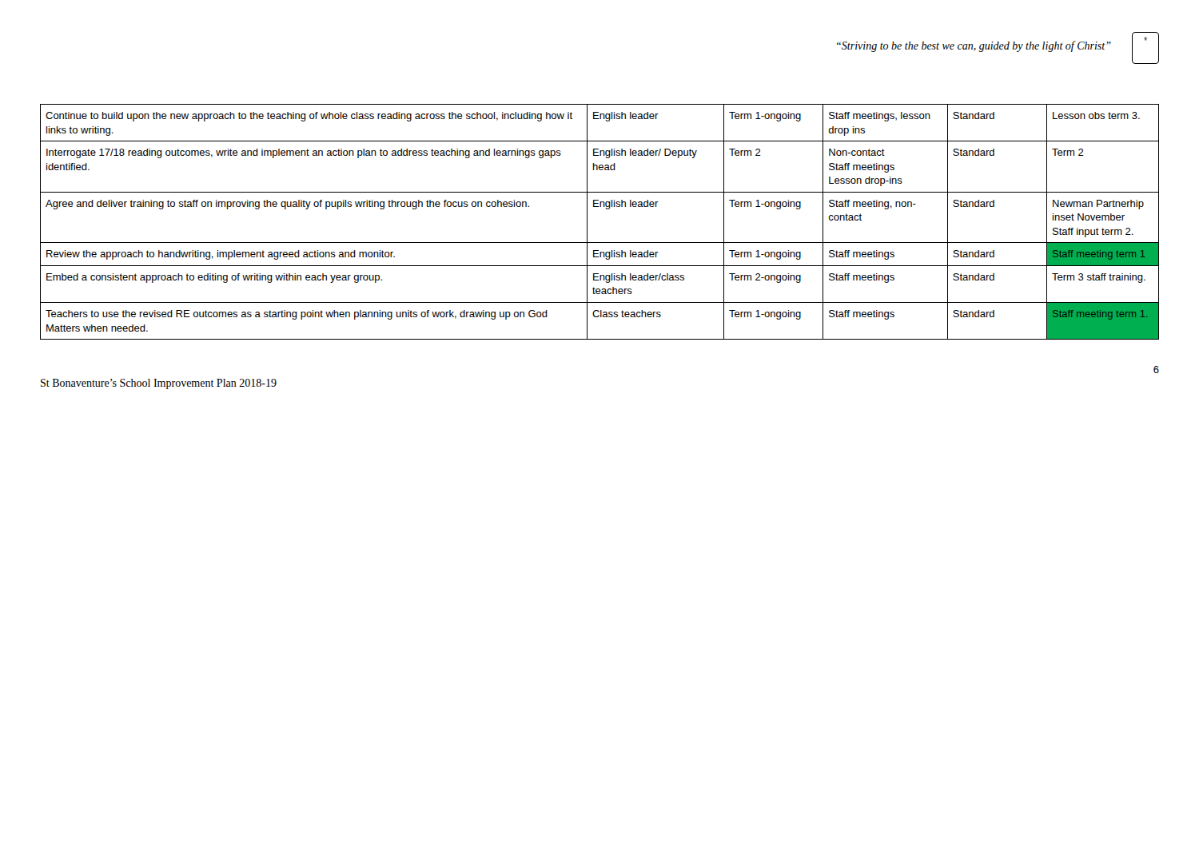“Striving to be the best we can, guided by the light of Christ”
⚜
| Continue to build upon the new approach to the teaching of whole class reading across the school, including how it links to writing. | English leader | Term 1-ongoing | Staff meetings, lesson drop ins | Standard | Lesson obs term 3. |
| Interrogate 17/18 reading outcomes, write and implement an action plan to address teaching and learnings gaps identified. | English leader/ Deputy head | Term 2 | Non-contact Staff meetings Lesson drop-ins | Standard | Term 2 |
| Agree and deliver training to staff on improving the quality of pupils writing through the focus on cohesion. | English leader | Term 1-ongoing | Staff meeting, non-contact | Standard | Newman Partnerhip inset November Staff input term 2. |
| Review the approach to handwriting, implement agreed actions and monitor. | English leader | Term 1-ongoing | Staff meetings | Standard | Staff meeting term 1 |
| Embed a consistent approach to editing of writing within each year group. | English leader/class teachers | Term 2-ongoing | Staff meetings | Standard | Term 3 staff training. |
| Teachers to use the revised RE outcomes as a starting point when planning units of work, drawing up on God Matters when needed. | Class teachers | Term 1-ongoing | Staff meetings | Standard | Staff meeting term 1. |
6
St Bonaventure’s School Improvement Plan 2018-19